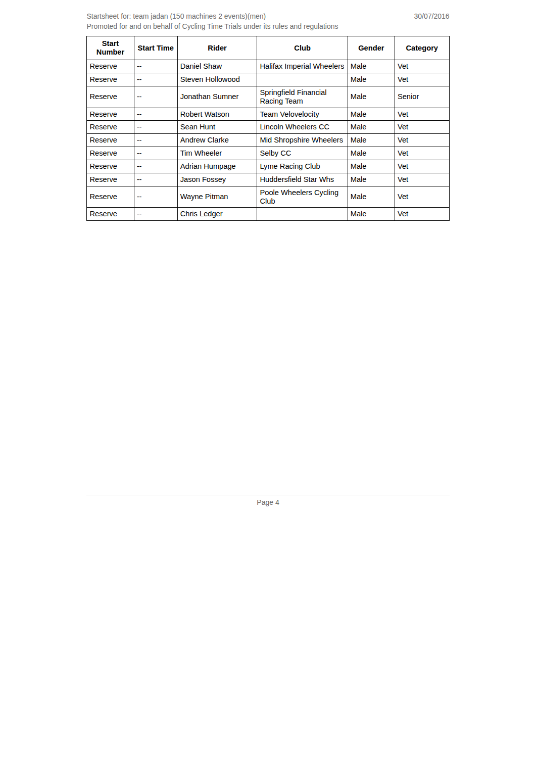Startsheet for: team jadan (150 machines 2 events)(men)
30/07/2016
Promoted for and on behalf of Cycling Time Trials under its rules and regulations
| Start Number | Start Time | Rider | Club | Gender | Category |
| --- | --- | --- | --- | --- | --- |
| Reserve | -- | Daniel Shaw | Halifax Imperial Wheelers | Male | Vet |
| Reserve | -- | Steven Hollowood | | Male | Vet |
| Reserve | -- | Jonathan Sumner | Springfield Financial Racing Team | Male | Senior |
| Reserve | -- | Robert Watson | Team Velovelocity | Male | Vet |
| Reserve | -- | Sean Hunt | Lincoln Wheelers CC | Male | Vet |
| Reserve | -- | Andrew Clarke | Mid Shropshire Wheelers | Male | Vet |
| Reserve | -- | Tim Wheeler | Selby CC | Male | Vet |
| Reserve | -- | Adrian Humpage | Lyme Racing Club | Male | Vet |
| Reserve | -- | Jason Fossey | Huddersfield Star Whs | Male | Vet |
| Reserve | -- | Wayne Pitman | Poole Wheelers Cycling Club | Male | Vet |
| Reserve | -- | Chris Ledger | | Male | Vet |
Page 4